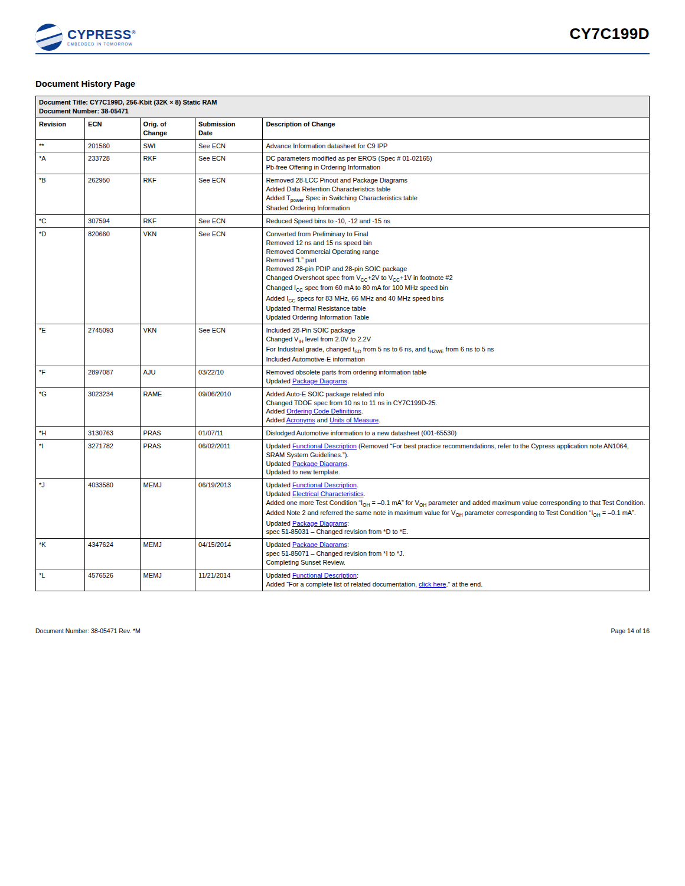CYPRESS®
EMBEDDED IN TOMORROW
CY7C199D
Document History Page
| Document Title: CY7C199D, 256-Kbit (32K × 8) Static RAM Document Number: 38-05471 |
| Revision | ECN | Orig. of Change | Submission Date | Description of Change |
| ** | 201560 | SWI | See ECN | Advance Information datasheet for C9 IPP |
| *A | 233728 | RKF | See ECN | DC parameters modified as per EROS (Spec # 01-02165) Pb-free Offering in Ordering Information |
| *B | 262950 | RKF | See ECN | Removed 28-LCC Pinout and Package Diagrams Added Data Retention Characteristics table Added T power Spec in Switching Characteristics table Shaded Ordering Information |
| *C | 307594 | RKF | See ECN | Reduced Speed bins to -10, -12 and -15 ns |
| *D | 820660 | VKN | See ECN | Converted from Preliminary to Final Removed 12 ns and 15 ns speed bin Removed Commercial Operating range Removed “L” part Removed 28-pin PDIP and 28-pin SOIC package Changed Overshoot spec from V CC +2V to V CC +1V in footnote #2 Changed I CC spec from 60 mA to 80 mA for 100 MHz speed bin Added I CC specs for 83 MHz, 66 MHz and 40 MHz speed bins Updated Thermal Resistance table Updated Ordering Information Table |
| *E | 2745093 | VKN | See ECN | Included 28-Pin SOIC package Changed V IH level from 2.0V to 2.2V For Industrial grade, changed t SD from 5 ns to 6 ns, and t HZWE from 6 ns to 5 ns Included Automotive-E information |
| *F | 2897087 | AJU | 03/22/10 | Removed obsolete parts from ordering information table Updated Package Diagrams . |
| *G | 3023234 | RAME | 09/06/2010 | Added Auto-E SOIC package related info Changed TDOE spec from 10 ns to 11 ns in CY7C199D-25. Added Ordering Code Definitions . Added Acronyms and Units of Measure . |
| *H | 3130763 | PRAS | 01/07/11 | Dislodged Automotive information to a new datasheet (001-65530) |
| *I | 3271782 | PRAS | 06/02/2011 | Updated Functional Description (Removed “For best practice recommendations, refer to the Cypress application note AN1064, SRAM System Guidelines.”). Updated Package Diagrams . Updated to new template. |
| *J | 4033580 | MEMJ | 06/19/2013 | Updated Functional Description . Updated Electrical Characteristics . Added one more Test Condition “I OH = –0.1 mA” for V OH parameter and added maximum value corresponding to that Test Condition. Added Note 2 and referred the same note in maximum value for V OH parameter corresponding to Test Condition “I OH = –0.1 mA”. Updated Package Diagrams : spec 51-85031 – Changed revision from *D to *E. |
| *K | 4347624 | MEMJ | 04/15/2014 | Updated Package Diagrams : spec 51-85071 – Changed revision from *I to *J. Completing Sunset Review. |
| *L | 4576526 | MEMJ | 11/21/2014 | Updated Functional Description : Added “For a complete list of related documentation, click here .” at the end. |
Document Number: 38-05471 Rev. *M
Page 14 of 16